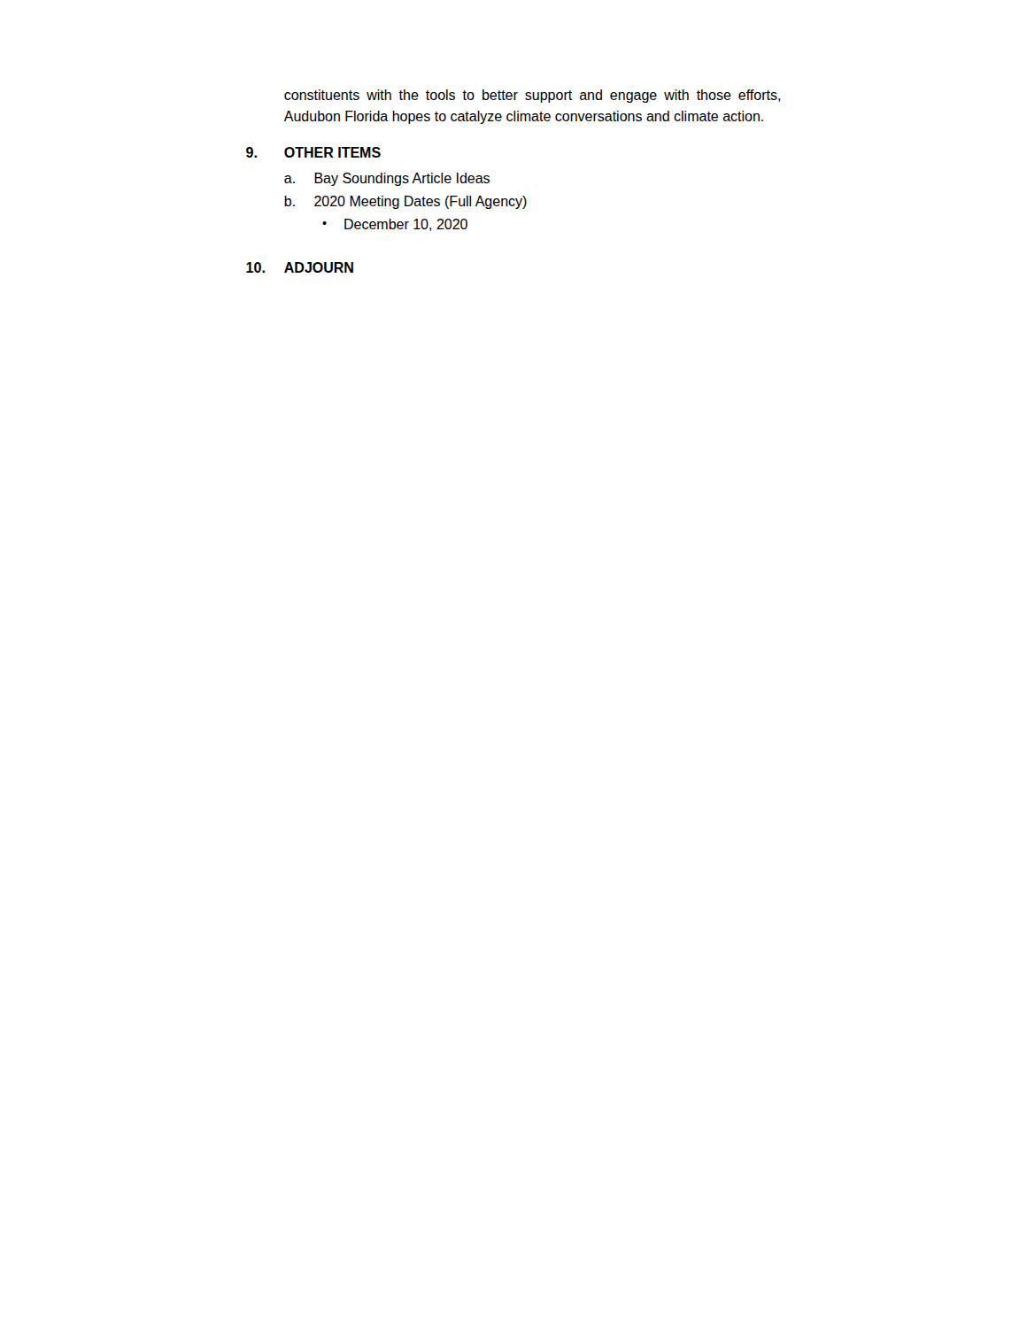constituents with the tools to better support and engage with those efforts, Audubon Florida hopes to catalyze climate conversations and climate action.
9. OTHER ITEMS
a. Bay Soundings Article Ideas
b. 2020 Meeting Dates (Full Agency)
December 10, 2020
10. ADJOURN